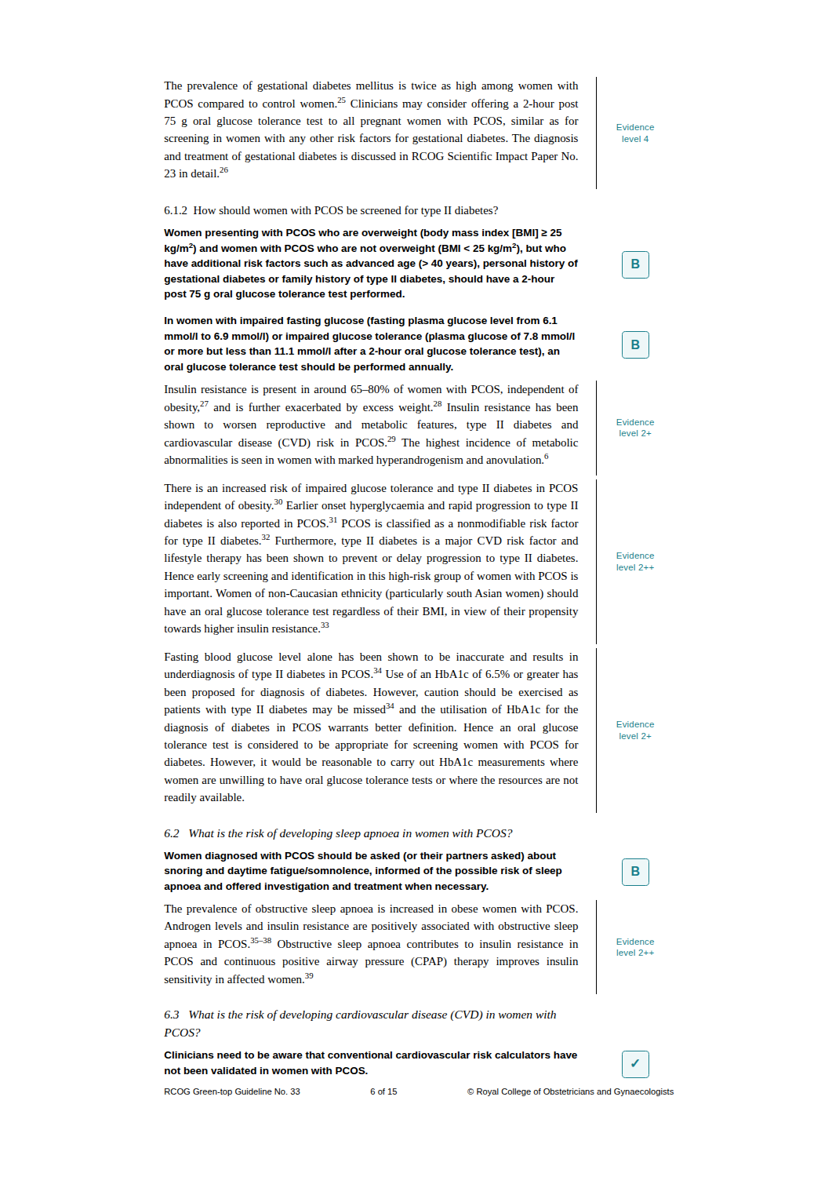The prevalence of gestational diabetes mellitus is twice as high among women with PCOS compared to control women.25 Clinicians may consider offering a 2-hour post 75 g oral glucose tolerance test to all pregnant women with PCOS, similar as for screening in women with any other risk factors for gestational diabetes. The diagnosis and treatment of gestational diabetes is discussed in RCOG Scientific Impact Paper No. 23 in detail.26
Evidence
level 4
6.1.2 How should women with PCOS be screened for type II diabetes?
Women presenting with PCOS who are overweight (body mass index [BMI] ≥ 25 kg/m2) and women with PCOS who are not overweight (BMI < 25 kg/m2), but who have additional risk factors such as advanced age (> 40 years), personal history of gestational diabetes or family history of type II diabetes, should have a 2-hour post 75 g oral glucose tolerance test performed.
B
In women with impaired fasting glucose (fasting plasma glucose level from 6.1 mmol/l to 6.9 mmol/l) or impaired glucose tolerance (plasma glucose of 7.8 mmol/l or more but less than 11.1 mmol/l after a 2-hour oral glucose tolerance test), an oral glucose tolerance test should be performed annually.
B
Insulin resistance is present in around 65–80% of women with PCOS, independent of obesity,27 and is further exacerbated by excess weight.28 Insulin resistance has been shown to worsen reproductive and metabolic features, type II diabetes and cardiovascular disease (CVD) risk in PCOS.29 The highest incidence of metabolic abnormalities is seen in women with marked hyperandrogenism and anovulation.6
Evidence
level 2+
There is an increased risk of impaired glucose tolerance and type II diabetes in PCOS independent of obesity.30 Earlier onset hyperglycaemia and rapid progression to type II diabetes is also reported in PCOS.31 PCOS is classified as a nonmodifiable risk factor for type II diabetes.32 Furthermore, type II diabetes is a major CVD risk factor and lifestyle therapy has been shown to prevent or delay progression to type II diabetes. Hence early screening and identification in this high-risk group of women with PCOS is important. Women of non-Caucasian ethnicity (particularly south Asian women) should have an oral glucose tolerance test regardless of their BMI, in view of their propensity towards higher insulin resistance.33
Evidence
level 2++
Fasting blood glucose level alone has been shown to be inaccurate and results in underdiagnosis of type II diabetes in PCOS.34 Use of an HbA1c of 6.5% or greater has been proposed for diagnosis of diabetes. However, caution should be exercised as patients with type II diabetes may be missed34 and the utilisation of HbA1c for the diagnosis of diabetes in PCOS warrants better definition. Hence an oral glucose tolerance test is considered to be appropriate for screening women with PCOS for diabetes. However, it would be reasonable to carry out HbA1c measurements where women are unwilling to have oral glucose tolerance tests or where the resources are not readily available.
Evidence
level 2+
6.2 What is the risk of developing sleep apnoea in women with PCOS?
Women diagnosed with PCOS should be asked (or their partners asked) about snoring and daytime fatigue/somnolence, informed of the possible risk of sleep apnoea and offered investigation and treatment when necessary.
B
The prevalence of obstructive sleep apnoea is increased in obese women with PCOS. Androgen levels and insulin resistance are positively associated with obstructive sleep apnoea in PCOS.35–38 Obstructive sleep apnoea contributes to insulin resistance in PCOS and continuous positive airway pressure (CPAP) therapy improves insulin sensitivity in affected women.39
Evidence
level 2++
6.3 What is the risk of developing cardiovascular disease (CVD) in women with PCOS?
Clinicians need to be aware that conventional cardiovascular risk calculators have not been validated in women with PCOS.
✓
RCOG Green-top Guideline No. 33
6 of 15
© Royal College of Obstetricians and Gynaecologists